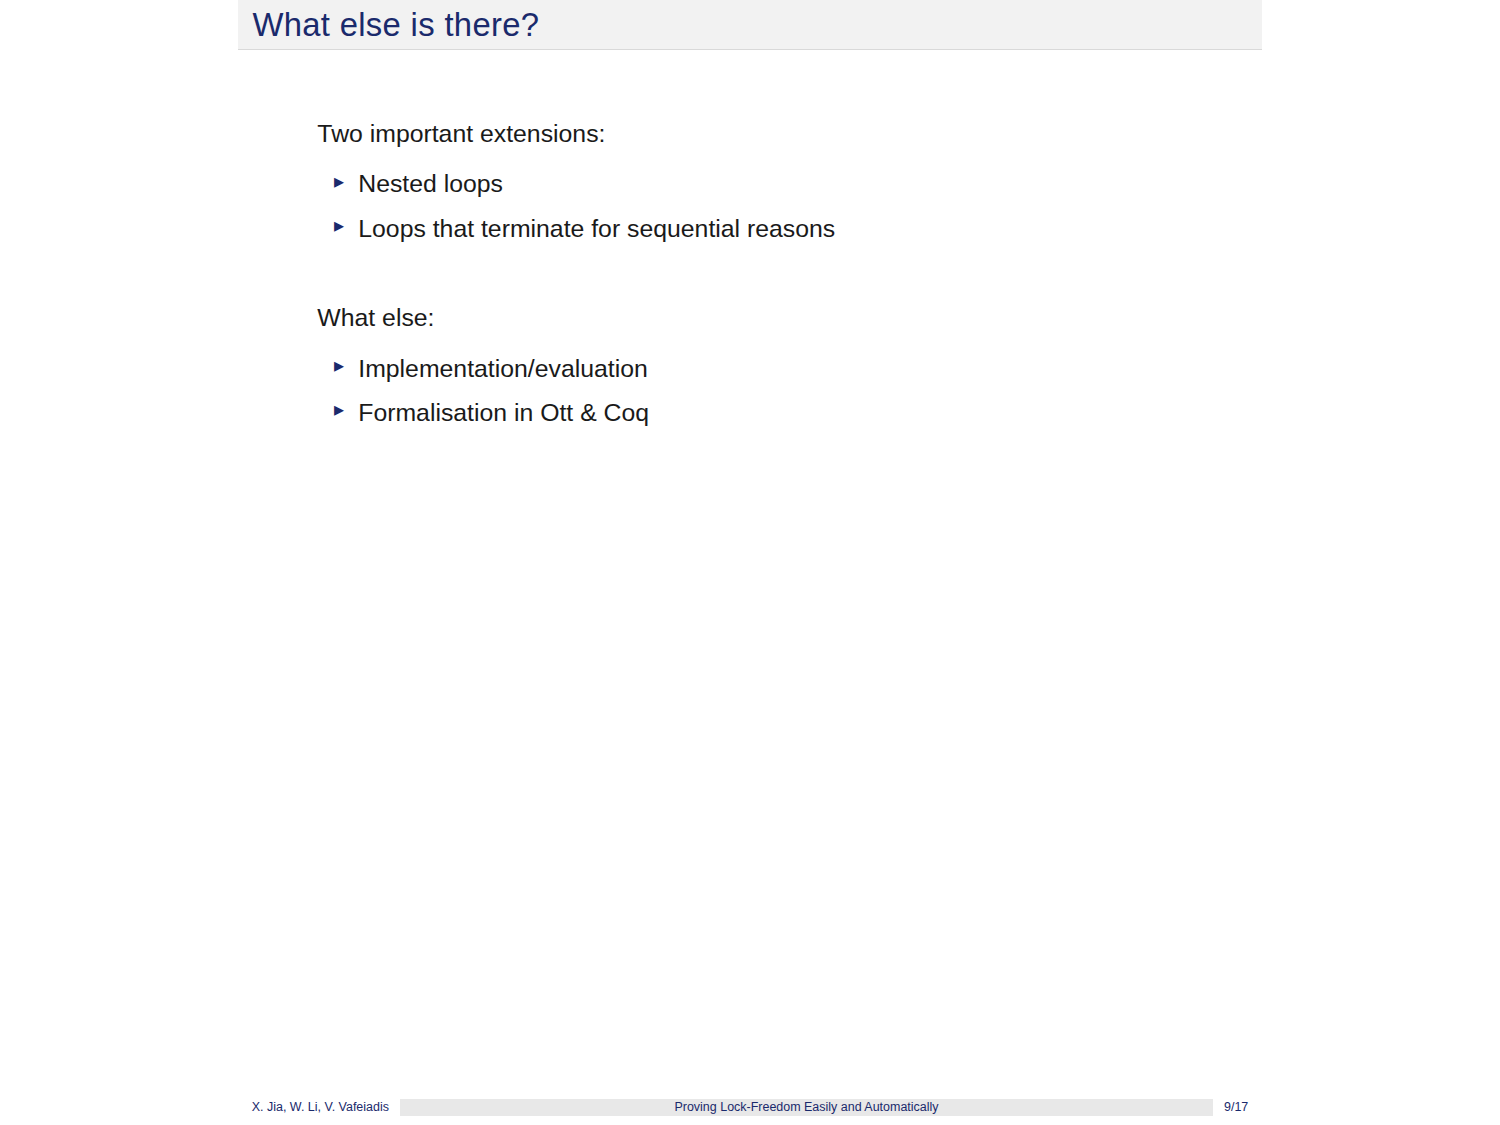What else is there?
Two important extensions:
Nested loops
Loops that terminate for sequential reasons
What else:
Implementation/evaluation
Formalisation in Ott & Coq
X. Jia, W. Li, V. Vafeiadis Proving Lock-Freedom Easily and Automatically 9/17